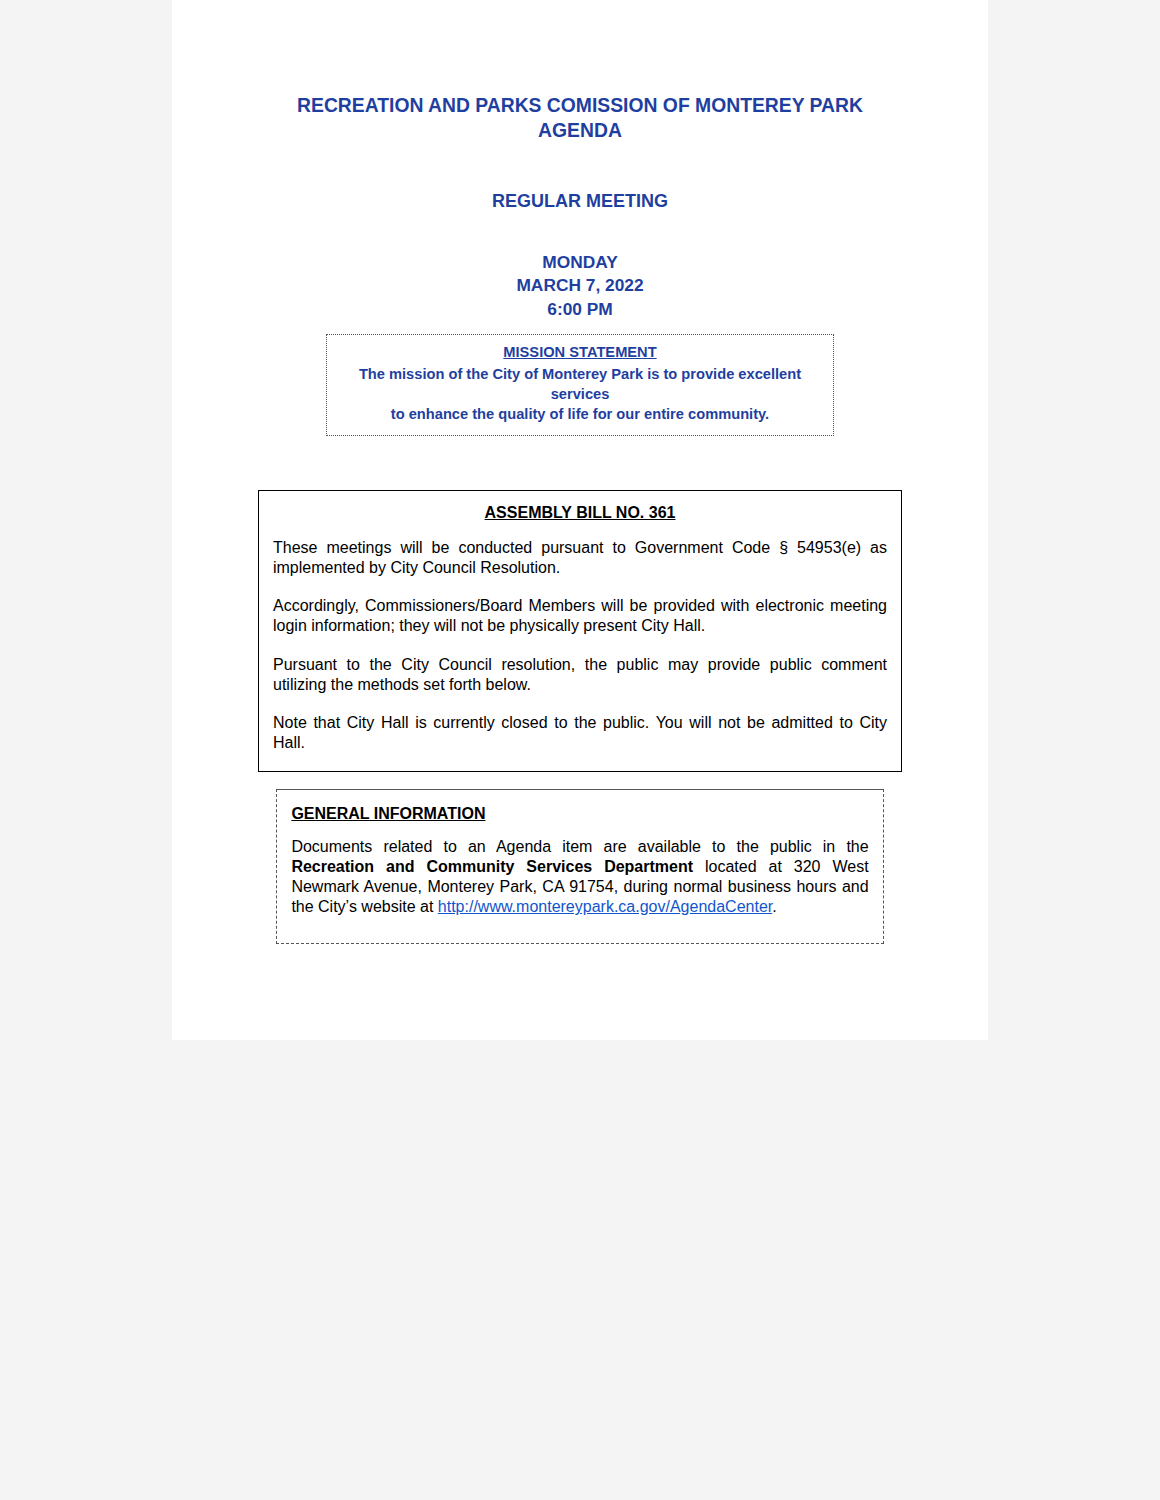RECREATION AND PARKS COMISSION OF MONTEREY PARK AGENDA
REGULAR MEETING
MONDAY
MARCH 7, 2022
6:00 PM
MISSION STATEMENT The mission of the City of Monterey Park is to provide excellent services
to enhance the quality of life for our entire community.
ASSEMBLY BILL NO. 361
These meetings will be conducted pursuant to Government Code § 54953(e) as implemented by City Council Resolution.
Accordingly, Commissioners/Board Members will be provided with electronic meeting login information; they will not be physically present City Hall.
Pursuant to the City Council resolution, the public may provide public comment utilizing the methods set forth below.
Note that City Hall is currently closed to the public. You will not be admitted to City Hall.
GENERAL INFORMATION
Documents related to an Agenda item are available to the public in the Recreation and Community Services Department located at 320 West Newmark Avenue, Monterey Park, CA 91754, during normal business hours and the City’s website at http://www.montereypark.ca.gov/AgendaCenter.